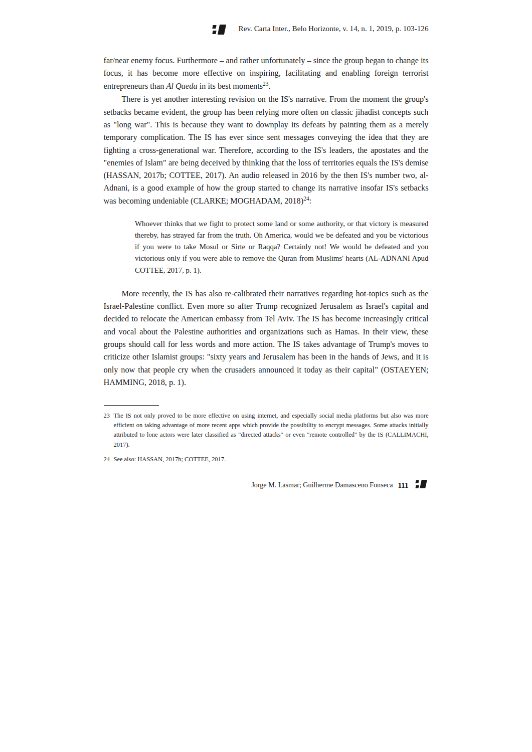Rev. Carta Inter., Belo Horizonte, v. 14, n. 1, 2019, p. 103-126
far/near enemy focus. Furthermore – and rather unfortunately – since the group began to change its focus, it has become more effective on inspiring, facilitating and enabling foreign terrorist entrepreneurs than Al Qaeda in its best moments23.
There is yet another interesting revision on the IS's narrative. From the moment the group's setbacks became evident, the group has been relying more often on classic jihadist concepts such as "long war". This is because they want to downplay its defeats by painting them as a merely temporary complication. The IS has ever since sent messages conveying the idea that they are fighting a cross-generational war. Therefore, according to the IS's leaders, the apostates and the "enemies of Islam" are being deceived by thinking that the loss of territories equals the IS's demise (HASSAN, 2017b; COTTEE, 2017). An audio released in 2016 by the then IS's number two, al-Adnani, is a good example of how the group started to change its narrative insofar IS's setbacks was becoming undeniable (CLARKE; MOGHADAM, 2018)24:
Whoever thinks that we fight to protect some land or some authority, or that victory is measured thereby, has strayed far from the truth. Oh America, would we be defeated and you be victorious if you were to take Mosul or Sirte or Raqqa? Certainly not! We would be defeated and you victorious only if you were able to remove the Quran from Muslims' hearts (AL-ADNANI Apud COTTEE, 2017, p. 1).
More recently, the IS has also re-calibrated their narratives regarding hot-topics such as the Israel-Palestine conflict. Even more so after Trump recognized Jerusalem as Israel's capital and decided to relocate the American embassy from Tel Aviv. The IS has become increasingly critical and vocal about the Palestine authorities and organizations such as Hamas. In their view, these groups should call for less words and more action. The IS takes advantage of Trump's moves to criticize other Islamist groups: "sixty years and Jerusalem has been in the hands of Jews, and it is only now that people cry when the crusaders announced it today as their capital" (OSTAEYEN; HAMMING, 2018, p. 1).
23 The IS not only proved to be more effective on using internet, and especially social media platforms but also was more efficient on taking advantage of more recent apps which provide the possibility to encrypt messages. Some attacks initially attributed to lone actors were later classified as "directed attacks" or even "remote controlled" by the IS (CALLIMACHI, 2017).
24 See also: HASSAN, 2017b; COTTEE, 2017.
Jorge M. Lasmar; Guilherme Damasceno Fonseca 111